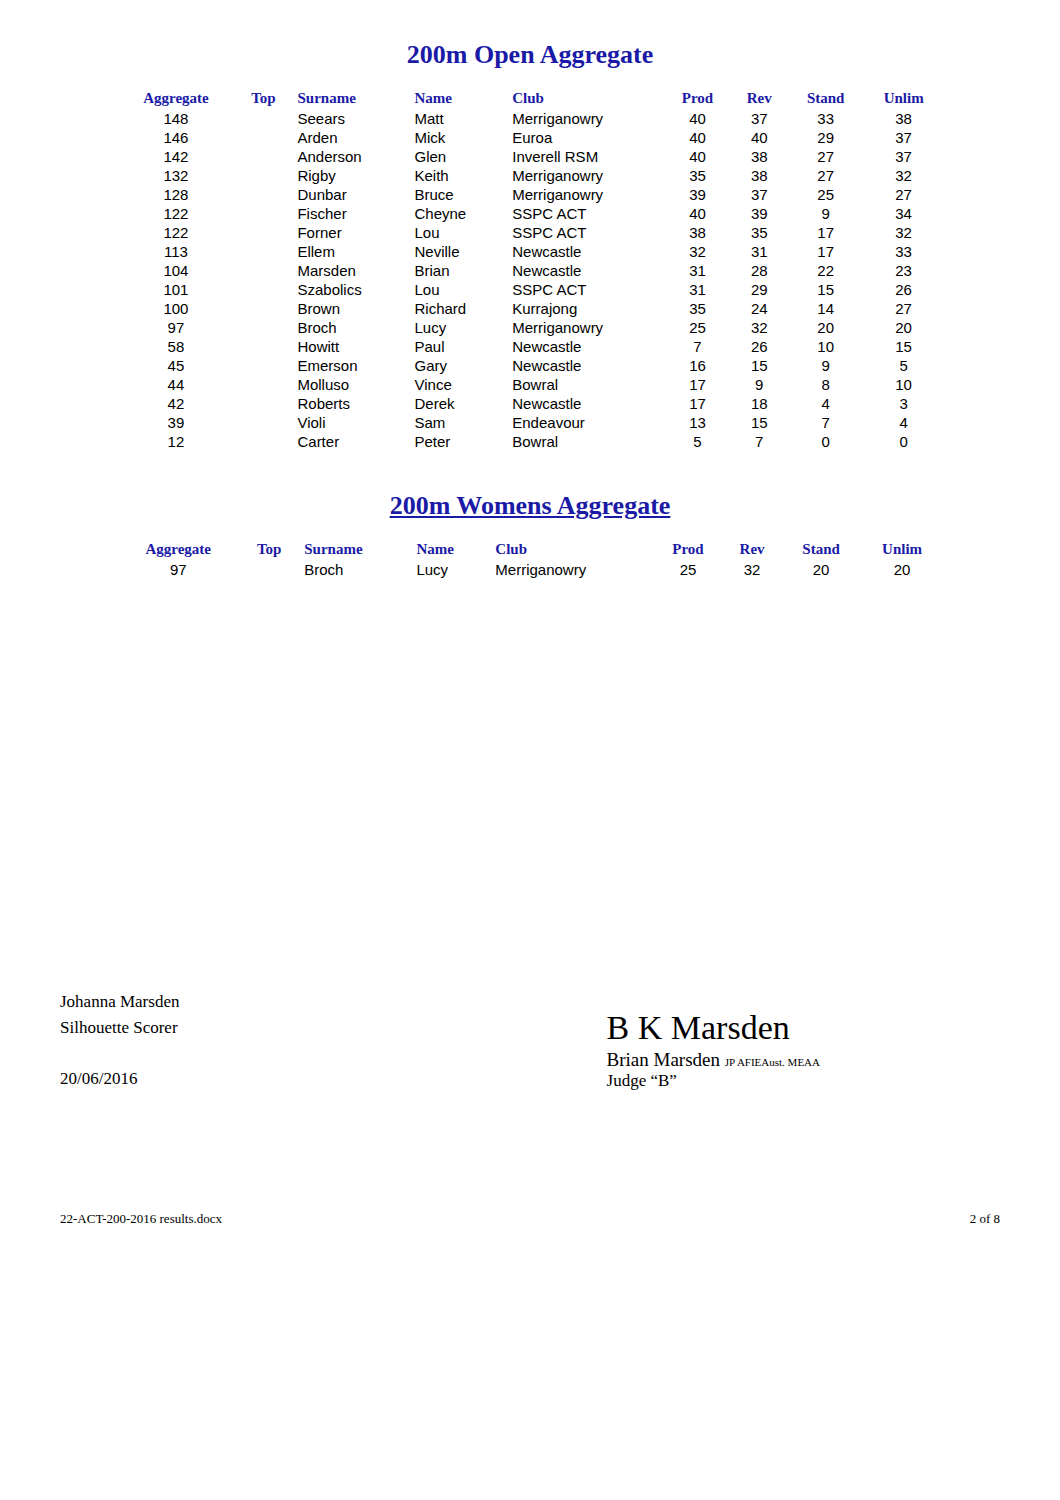200m Open Aggregate
| Aggregate | Top | Surname | Name | Club | Prod | Rev | Stand | Unlim |
| --- | --- | --- | --- | --- | --- | --- | --- | --- |
| 148 | | Seears | Matt | Merriganowry | 40 | 37 | 33 | 38 |
| 146 | | Arden | Mick | Euroa | 40 | 40 | 29 | 37 |
| 142 | | Anderson | Glen | Inverell RSM | 40 | 38 | 27 | 37 |
| 132 | | Rigby | Keith | Merriganowry | 35 | 38 | 27 | 32 |
| 128 | | Dunbar | Bruce | Merriganowry | 39 | 37 | 25 | 27 |
| 122 | | Fischer | Cheyne | SSPC ACT | 40 | 39 | 9 | 34 |
| 122 | | Forner | Lou | SSPC ACT | 38 | 35 | 17 | 32 |
| 113 | | Ellem | Neville | Newcastle | 32 | 31 | 17 | 33 |
| 104 | | Marsden | Brian | Newcastle | 31 | 28 | 22 | 23 |
| 101 | | Szabolics | Lou | SSPC ACT | 31 | 29 | 15 | 26 |
| 100 | | Brown | Richard | Kurrajong | 35 | 24 | 14 | 27 |
| 97 | | Broch | Lucy | Merriganowry | 25 | 32 | 20 | 20 |
| 58 | | Howitt | Paul | Newcastle | 7 | 26 | 10 | 15 |
| 45 | | Emerson | Gary | Newcastle | 16 | 15 | 9 | 5 |
| 44 | | Molluso | Vince | Bowral | 17 | 9 | 8 | 10 |
| 42 | | Roberts | Derek | Newcastle | 17 | 18 | 4 | 3 |
| 39 | | Violi | Sam | Endeavour | 13 | 15 | 7 | 4 |
| 12 | | Carter | Peter | Bowral | 5 | 7 | 0 | 0 |
200m Womens Aggregate
| Aggregate | Top | Surname | Name | Club | Prod | Rev | Stand | Unlim |
| --- | --- | --- | --- | --- | --- | --- | --- | --- |
| 97 | | Broch | Lucy | Merriganowry | 25 | 32 | 20 | 20 |
Johanna Marsden
Silhouette Scorer
20/06/2016
B K Marsden
Brian Marsden JP AFIEAust. MEAA
Judge “B”
22-ACT-200-2016 results.docx 2 of 8